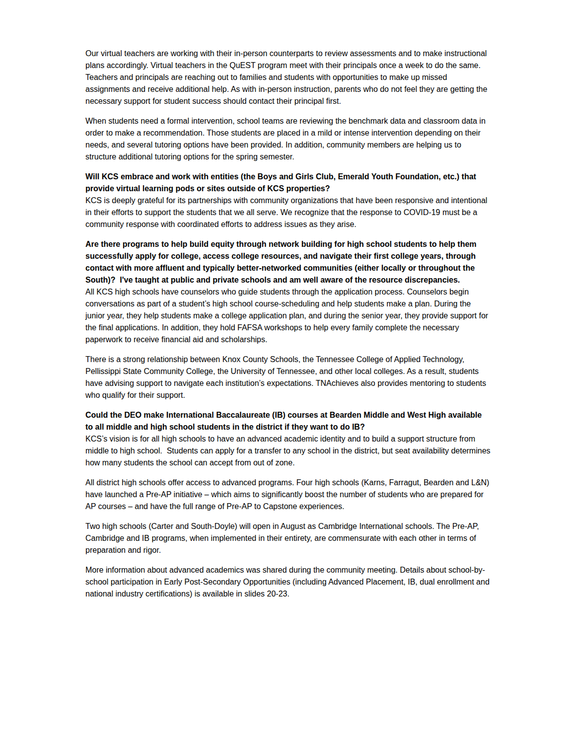Our virtual teachers are working with their in-person counterparts to review assessments and to make instructional plans accordingly. Virtual teachers in the QuEST program meet with their principals once a week to do the same. Teachers and principals are reaching out to families and students with opportunities to make up missed assignments and receive additional help. As with in-person instruction, parents who do not feel they are getting the necessary support for student success should contact their principal first.
When students need a formal intervention, school teams are reviewing the benchmark data and classroom data in order to make a recommendation. Those students are placed in a mild or intense intervention depending on their needs, and several tutoring options have been provided. In addition, community members are helping us to structure additional tutoring options for the spring semester.
Will KCS embrace and work with entities (the Boys and Girls Club, Emerald Youth Foundation, etc.) that provide virtual learning pods or sites outside of KCS properties?
KCS is deeply grateful for its partnerships with community organizations that have been responsive and intentional in their efforts to support the students that we all serve. We recognize that the response to COVID-19 must be a community response with coordinated efforts to address issues as they arise.
Are there programs to help build equity through network building for high school students to help them successfully apply for college, access college resources, and navigate their first college years, through contact with more affluent and typically better-networked communities (either locally or throughout the South)? I've taught at public and private schools and am well aware of the resource discrepancies.
All KCS high schools have counselors who guide students through the application process. Counselors begin conversations as part of a student’s high school course-scheduling and help students make a plan. During the junior year, they help students make a college application plan, and during the senior year, they provide support for the final applications. In addition, they hold FAFSA workshops to help every family complete the necessary paperwork to receive financial aid and scholarships.
There is a strong relationship between Knox County Schools, the Tennessee College of Applied Technology, Pellissippi State Community College, the University of Tennessee, and other local colleges. As a result, students have advising support to navigate each institution’s expectations. TNAchieves also provides mentoring to students who qualify for their support.
Could the DEO make International Baccalaureate (IB) courses at Bearden Middle and West High available to all middle and high school students in the district if they want to do IB?
KCS’s vision is for all high schools to have an advanced academic identity and to build a support structure from middle to high school. Students can apply for a transfer to any school in the district, but seat availability determines how many students the school can accept from out of zone.
All district high schools offer access to advanced programs. Four high schools (Karns, Farragut, Bearden and L&N) have launched a Pre-AP initiative – which aims to significantly boost the number of students who are prepared for AP courses – and have the full range of Pre-AP to Capstone experiences.
Two high schools (Carter and South-Doyle) will open in August as Cambridge International schools. The Pre-AP, Cambridge and IB programs, when implemented in their entirety, are commensurate with each other in terms of preparation and rigor.
More information about advanced academics was shared during the community meeting. Details about school-by-school participation in Early Post-Secondary Opportunities (including Advanced Placement, IB, dual enrollment and national industry certifications) is available in slides 20-23.